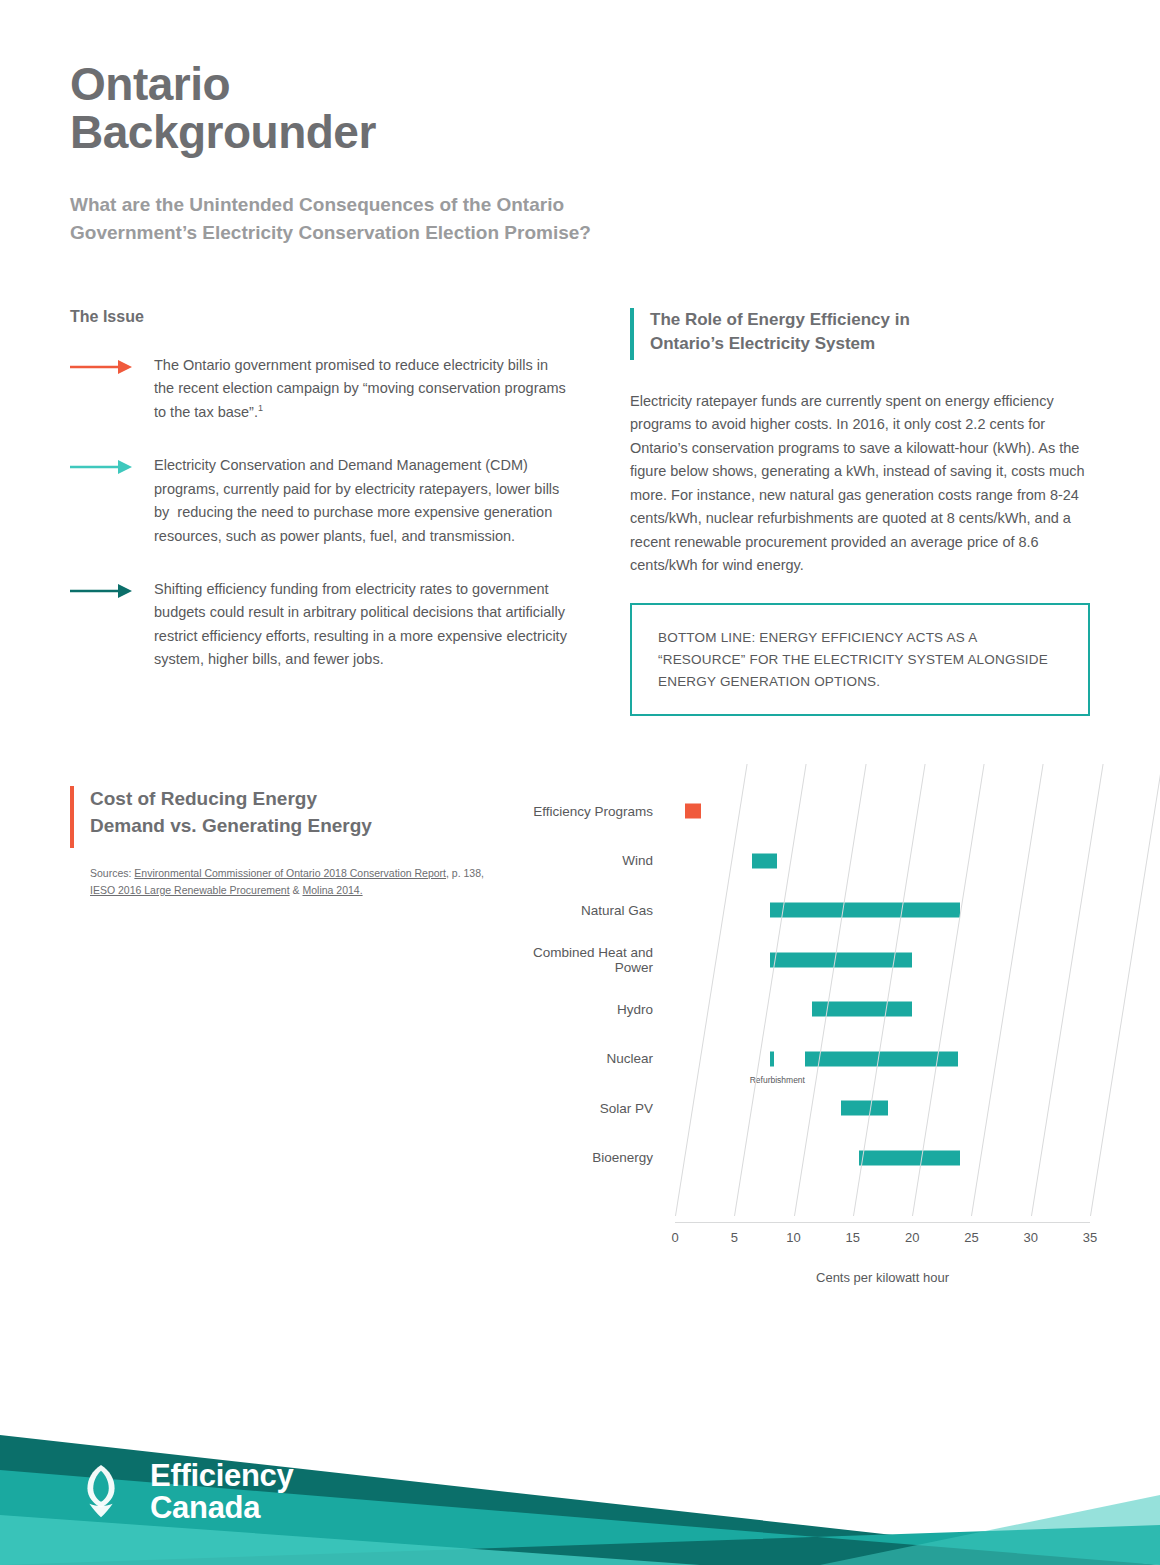Ontario
Backgrounder
What are the Unintended Consequences of the Ontario
Government’s Electricity Conservation Election Promise?
The Issue
The Ontario government promised to reduce electricity bills in the recent election campaign by “moving conservation programs to the tax base”.1
Electricity Conservation and Demand Management (CDM) programs, currently paid for by electricity ratepayers, lower bills by reducing the need to purchase more expensive generation resources, such as power plants, fuel, and transmission.
Shifting efficiency funding from electricity rates to government budgets could result in arbitrary political decisions that artificially restrict efficiency efforts, resulting in a more expensive electricity system, higher bills, and fewer jobs.
The Role of Energy Efficiency in
Ontario’s Electricity System
Electricity ratepayer funds are currently spent on energy efficiency programs to avoid higher costs. In 2016, it only cost 2.2 cents for Ontario’s conservation programs to save a kilowatt-hour (kWh). As the figure below shows, generating a kWh, instead of saving it, costs much more. For instance, new natural gas generation costs range from 8-24 cents/kWh, nuclear refurbishments are quoted at 8 cents/kWh, and a recent renewable procurement provided an average price of 8.6 cents/kWh for wind energy.
BOTTOM LINE: ENERGY EFFICIENCY ACTS AS A “RESOURCE” FOR THE ELECTRICITY SYSTEM ALONGSIDE ENERGY GENERATION OPTIONS.
Cost of Reducing Energy
Demand vs. Generating Energy
Sources: Environmental Commissioner of Ontario 2018 Conservation Report, p. 138, IESO 2016 Large Renewable Procurement & Molina 2014.
Efficiency Programs
Wind
Natural Gas
Combined Heat and Power
Hydro
Nuclear
Refurbishment
Solar PV
Bioenergy
0 5 10 15 20 25 30 35
Cents per kilowatt hour
Efficiency Canada